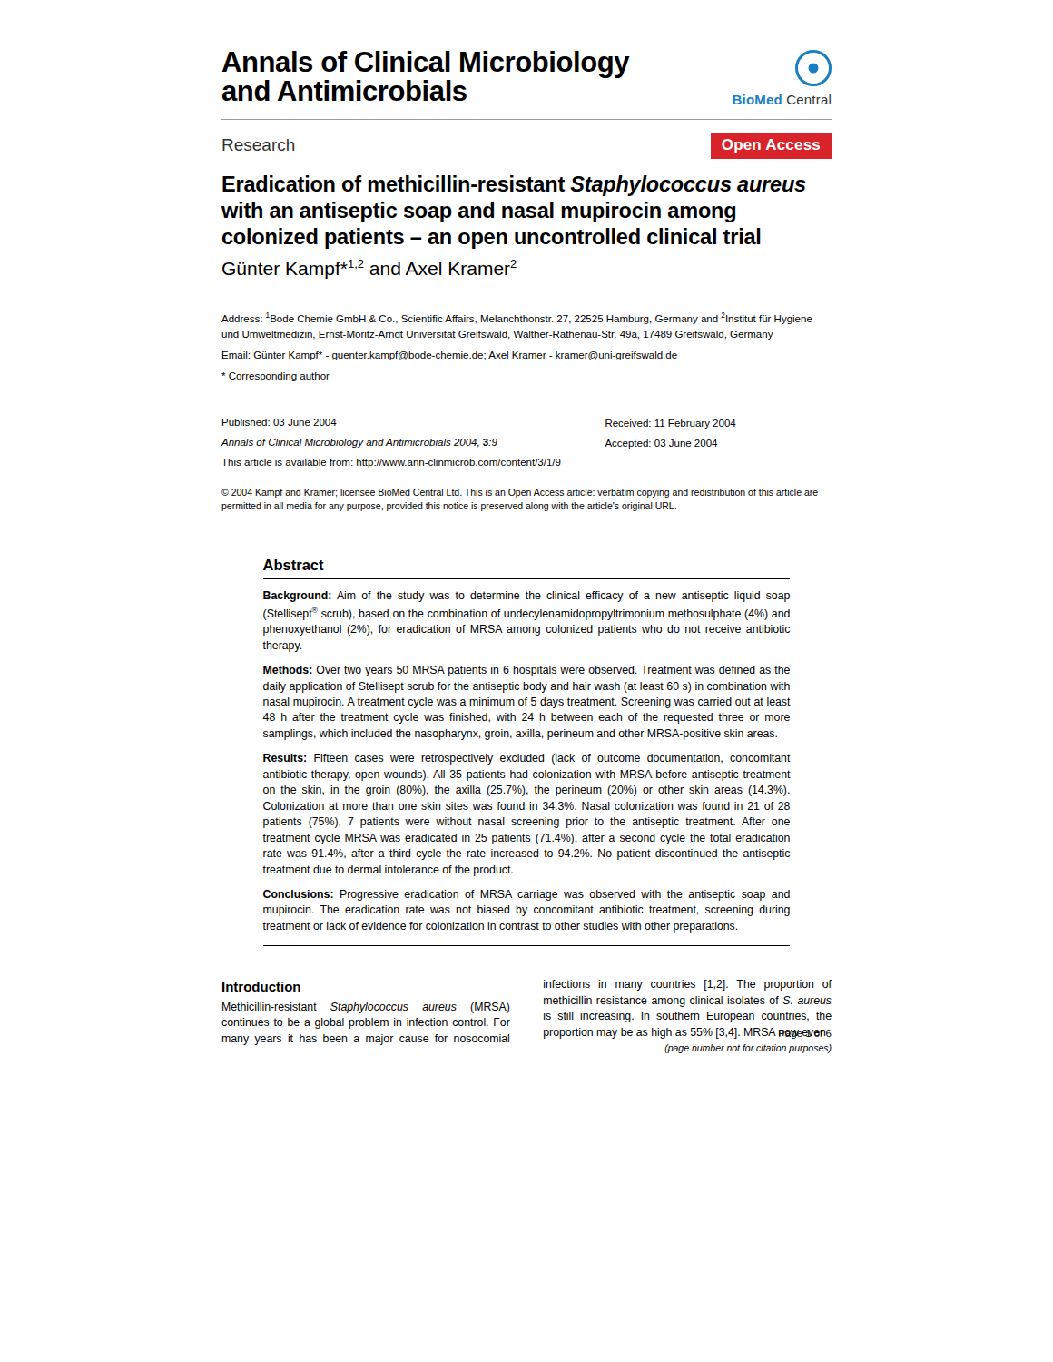Annals of Clinical Microbiology and Antimicrobials
BioMed Central
Research
Open Access
Eradication of methicillin-resistant Staphylococcus aureus with an antiseptic soap and nasal mupirocin among colonized patients – an open uncontrolled clinical trial
Günter Kampf*1,2 and Axel Kramer2
Address: 1Bode Chemie GmbH & Co., Scientific Affairs, Melanchthonstr. 27, 22525 Hamburg, Germany and 2Institut für Hygiene und Umweltmedizin, Ernst-Moritz-Arndt Universität Greifswald, Walther-Rathenau-Str. 49a, 17489 Greifswald, Germany
Email: Günter Kampf* - guenter.kampf@bode-chemie.de; Axel Kramer - kramer@uni-greifswald.de
* Corresponding author
Published: 03 June 2004
Annals of Clinical Microbiology and Antimicrobials 2004, 3:9
This article is available from: http://www.ann-clinmicrob.com/content/3/1/9
Received: 11 February 2004
Accepted: 03 June 2004
© 2004 Kampf and Kramer; licensee BioMed Central Ltd. This is an Open Access article: verbatim copying and redistribution of this article are permitted in all media for any purpose, provided this notice is preserved along with the article's original URL.
Abstract
Background: Aim of the study was to determine the clinical efficacy of a new antiseptic liquid soap (Stellisept® scrub), based on the combination of undecylenamidopropyltrimonium methosulphate (4%) and phenoxyethanol (2%), for eradication of MRSA among colonized patients who do not receive antibiotic therapy.
Methods: Over two years 50 MRSA patients in 6 hospitals were observed. Treatment was defined as the daily application of Stellisept scrub for the antiseptic body and hair wash (at least 60 s) in combination with nasal mupirocin. A treatment cycle was a minimum of 5 days treatment. Screening was carried out at least 48 h after the treatment cycle was finished, with 24 h between each of the requested three or more samplings, which included the nasopharynx, groin, axilla, perineum and other MRSA-positive skin areas.
Results: Fifteen cases were retrospectively excluded (lack of outcome documentation, concomitant antibiotic therapy, open wounds). All 35 patients had colonization with MRSA before antiseptic treatment on the skin, in the groin (80%), the axilla (25.7%), the perineum (20%) or other skin areas (14.3%). Colonization at more than one skin sites was found in 34.3%. Nasal colonization was found in 21 of 28 patients (75%), 7 patients were without nasal screening prior to the antiseptic treatment. After one treatment cycle MRSA was eradicated in 25 patients (71.4%), after a second cycle the total eradication rate was 91.4%, after a third cycle the rate increased to 94.2%. No patient discontinued the antiseptic treatment due to dermal intolerance of the product.
Conclusions: Progressive eradication of MRSA carriage was observed with the antiseptic soap and mupirocin. The eradication rate was not biased by concomitant antibiotic treatment, screening during treatment or lack of evidence for colonization in contrast to other studies with other preparations.
Introduction
Methicillin-resistant Staphylococcus aureus (MRSA) continues to be a global problem in infection control. For many years it has been a major cause for nosocomial infections in many countries [1,2]. The proportion of methicillin resistance among clinical isolates of S. aureus is still increasing. In southern European countries, the proportion may be as high as 55% [3,4]. MRSA now even
Page 1 of 6
(page number not for citation purposes)